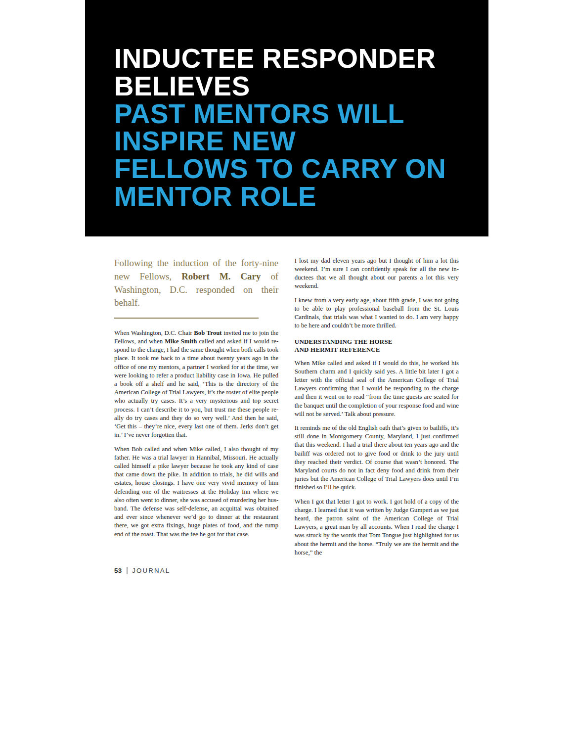Inductee Responder Believes Past Mentors Will Inspire New Fellows to Carry on Mentor Role
Following the induction of the forty-nine new Fellows, Robert M. Cary of Washington, D.C. responded on their behalf.
When Washington, D.C. Chair Bob Trout invited me to join the Fellows, and when Mike Smith called and asked if I would respond to the charge, I had the same thought when both calls took place. It took me back to a time about twenty years ago in the office of one my mentors, a partner I worked for at the time, we were looking to refer a product liability case in Iowa. He pulled a book off a shelf and he said, ‘This is the directory of the American College of Trial Lawyers, it’s the roster of elite people who actually try cases. It’s a very mysterious and top secret process. I can’t describe it to you, but trust me these people really do try cases and they do so very well.’ And then he said, ‘Get this – they’re nice, every last one of them. Jerks don’t get in.’ I’ve never forgotten that.
When Bob called and when Mike called, I also thought of my father. He was a trial lawyer in Hannibal, Missouri. He actually called himself a pike lawyer because he took any kind of case that came down the pike. In addition to trials, he did wills and estates, house closings. I have one very vivid memory of him defending one of the waitresses at the Holiday Inn where we also often went to dinner, she was accused of murdering her husband. The defense was self-defense, an acquittal was obtained and ever since whenever we’d go to dinner at the restaurant there, we got extra fixings, huge plates of food, and the rump end of the roast. That was the fee he got for that case.
I lost my dad eleven years ago but I thought of him a lot this weekend. I’m sure I can confidently speak for all the new inductees that we all thought about our parents a lot this very weekend.
I knew from a very early age, about fifth grade, I was not going to be able to play professional baseball from the St. Louis Cardinals, that trials was what I wanted to do. I am very happy to be here and couldn’t be more thrilled.
Understanding the Horse
and Hermit Reference
When Mike called and asked if I would do this, he worked his Southern charm and I quickly said yes. A little bit later I got a letter with the official seal of the American College of Trial Lawyers confirming that I would be responding to the charge and then it went on to read “from the time guests are seated for the banquet until the completion of your response food and wine will not be served.’ Talk about pressure.
It reminds me of the old English oath that’s given to bailiffs, it’s still done in Montgomery County, Maryland, I just confirmed that this weekend. I had a trial there about ten years ago and the bailiff was ordered not to give food or drink to the jury until they reached their verdict. Of course that wasn’t honored. The Maryland courts do not in fact deny food and drink from their juries but the American College of Trial Lawyers does until I’m finished so I’ll be quick.
When I got that letter I got to work. I got hold of a copy of the charge. I learned that it was written by Judge Gumpert as we just heard, the patron saint of the American College of Trial Lawyers, a great man by all accounts. When I read the charge I was struck by the words that Tom Tongue just highlighted for us about the hermit and the horse. “Truly we are the hermit and the horse,” the
53 Journal